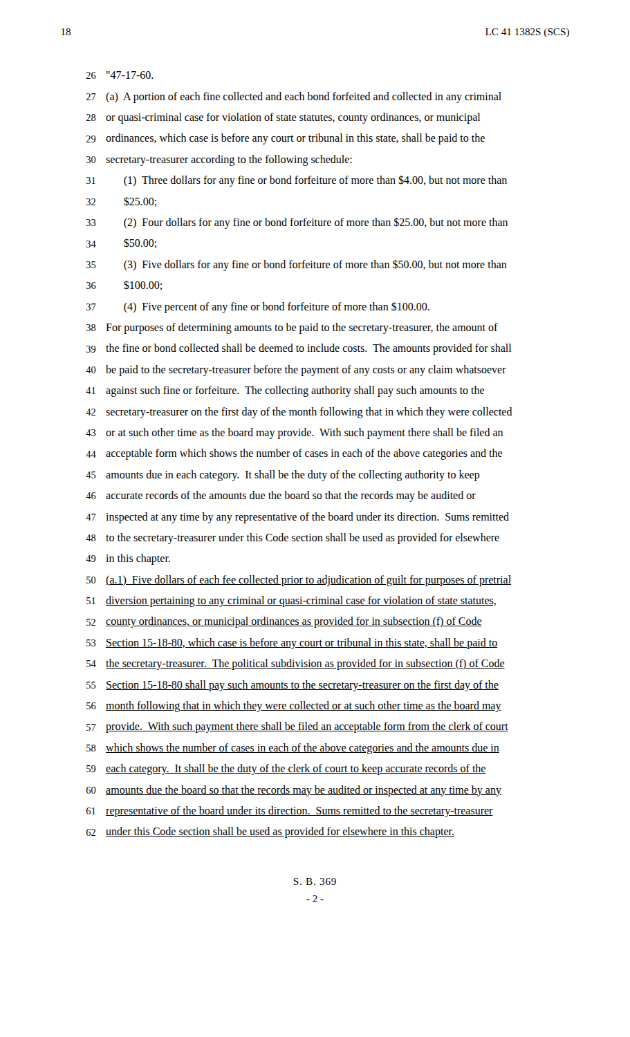18 LC 41 1382S (SCS)
26"47-17-60.
27(a) A portion of each fine collected and each bond forfeited and collected in any criminal
28 or quasi-criminal case for violation of state statutes, county ordinances, or municipal
29 ordinances, which case is before any court or tribunal in this state, shall be paid to the
30 secretary-treasurer according to the following schedule:
31(1) Three dollars for any fine or bond forfeiture of more than $4.00, but not more than
32$25.00;
33(2) Four dollars for any fine or bond forfeiture of more than $25.00, but not more than
34$50.00;
35(3) Five dollars for any fine or bond forfeiture of more than $50.00, but not more than
36$100.00;
37(4) Five percent of any fine or bond forfeiture of more than $100.00.
38 For purposes of determining amounts to be paid to the secretary-treasurer, the amount of
39 the fine or bond collected shall be deemed to include costs. The amounts provided for shall
40 be paid to the secretary-treasurer before the payment of any costs or any claim whatsoever
41 against such fine or forfeiture. The collecting authority shall pay such amounts to the
42 secretary-treasurer on the first day of the month following that in which they were collected
43 or at such other time as the board may provide. With such payment there shall be filed an
44 acceptable form which shows the number of cases in each of the above categories and the
45 amounts due in each category. It shall be the duty of the collecting authority to keep
46 accurate records of the amounts due the board so that the records may be audited or
47 inspected at any time by any representative of the board under its direction. Sums remitted
48 to the secretary-treasurer under this Code section shall be used as provided for elsewhere
49 in this chapter.
50(a.1) Five dollars of each fee collected prior to adjudication of guilt for purposes of pretrial
51 diversion pertaining to any criminal or quasi-criminal case for violation of state statutes,
52 county ordinances, or municipal ordinances as provided for in subsection (f) of Code
53 Section 15-18-80, which case is before any court or tribunal in this state, shall be paid to
54 the secretary-treasurer. The political subdivision as provided for in subsection (f) of Code
55 Section 15-18-80 shall pay such amounts to the secretary-treasurer on the first day of the
56 month following that in which they were collected or at such other time as the board may
57 provide. With such payment there shall be filed an acceptable form from the clerk of court
58 which shows the number of cases in each of the above categories and the amounts due in
59 each category. It shall be the duty of the clerk of court to keep accurate records of the
60 amounts due the board so that the records may be audited or inspected at any time by any
61 representative of the board under its direction. Sums remitted to the secretary-treasurer
62 under this Code section shall be used as provided for elsewhere in this chapter.
S. B. 369
- 2 -